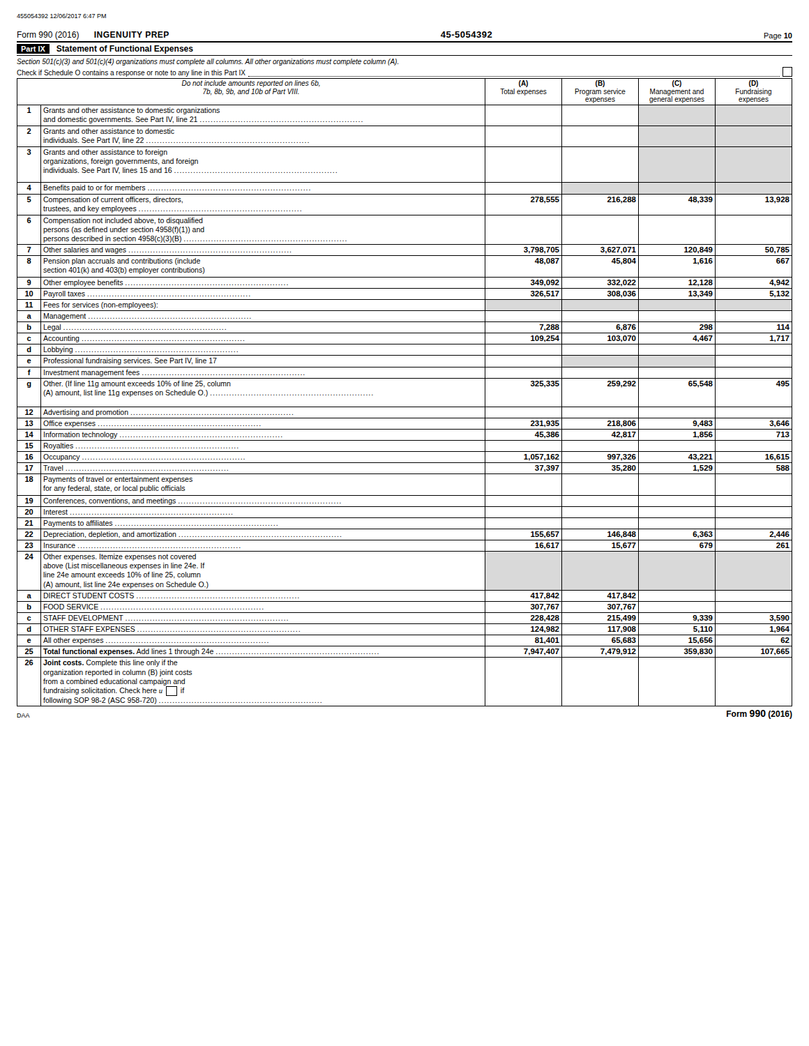455054392 12/06/2017 6:47 PM
Form 990 (2016) INGENUITY PREP
45-5054392
Page 10
Part IX Statement of Functional Expenses
Section 501(c)(3) and 501(c)(4) organizations must complete all columns. All other organizations must complete column (A).
Check if Schedule O contains a response or note to any line in this Part IX
| Do not include amounts reported on lines 6b, 7b, 8b, 9b, and 10b of Part VIII. | (A) Total expenses | (B) Program service expenses | (C) Management and general expenses | (D) Fundraising expenses |
| --- | --- | --- | --- | --- |
| 1 | Grants and other assistance to domestic organizations and domestic governments. See Part IV, line 21 | | | | |
| 2 | Grants and other assistance to domestic individuals. See Part IV, line 22 | | | | |
| 3 | Grants and other assistance to foreign organizations, foreign governments, and foreign individuals. See Part IV, lines 15 and 16 | | | | |
| 4 | Benefits paid to or for members | | | | |
| 5 | Compensation of current officers, directors, trustees, and key employees | 278,555 | 216,288 | 48,339 | 13,928 |
| 6 | Compensation not included above, to disqualified persons (as defined under section 4958(f)(1)) and persons described in section 4958(c)(3)(B) | | | | |
| 7 | Other salaries and wages | 3,798,705 | 3,627,071 | 120,849 | 50,785 |
| 8 | Pension plan accruals and contributions (include section 401(k) and 403(b) employer contributions) | 48,087 | 45,804 | 1,616 | 667 |
| 9 | Other employee benefits | 349,092 | 332,022 | 12,128 | 4,942 |
| 10 | Payroll taxes | 326,517 | 308,036 | 13,349 | 5,132 |
| 11 | Fees for services (non-employees): | | | | |
| a | Management | | | | |
| b | Legal | 7,288 | 6,876 | 298 | 114 |
| c | Accounting | 109,254 | 103,070 | 4,467 | 1,717 |
| d | Lobbying | | | | |
| e | Professional fundraising services. See Part IV, line 17 | | | | |
| f | Investment management fees | | | | |
| g | Other. (If line 11g amount exceeds 10% of line 25, column (A) amount, list line 11g expenses on Schedule O.) | 325,335 | 259,292 | 65,548 | 495 |
| 12 | Advertising and promotion | | | | |
| 13 | Office expenses | 231,935 | 218,806 | 9,483 | 3,646 |
| 14 | Information technology | 45,386 | 42,817 | 1,856 | 713 |
| 15 | Royalties | | | | |
| 16 | Occupancy | 1,057,162 | 997,326 | 43,221 | 16,615 |
| 17 | Travel | 37,397 | 35,280 | 1,529 | 588 |
| 18 | Payments of travel or entertainment expenses for any federal, state, or local public officials | | | | |
| 19 | Conferences, conventions, and meetings | | | | |
| 20 | Interest | | | | |
| 21 | Payments to affiliates | | | | |
| 22 | Depreciation, depletion, and amortization | 155,657 | 146,848 | 6,363 | 2,446 |
| 23 | Insurance | 16,617 | 15,677 | 679 | 261 |
| 24 | Other expenses. Itemize expenses not covered above (List miscellaneous expenses in line 24e. If line 24e amount exceeds 10% of line 25, column (A) amount, list line 24e expenses on Schedule O.) | | | | |
| a | DIRECT STUDENT COSTS | 417,842 | 417,842 | | |
| b | FOOD SERVICE | 307,767 | 307,767 | | |
| c | STAFF DEVELOPMENT | 228,428 | 215,499 | 9,339 | 3,590 |
| d | OTHER STAFF EXPENSES | 124,982 | 117,908 | 5,110 | 1,964 |
| e | All other expenses | 81,401 | 65,683 | 15,656 | 62 |
| 25 | Total functional expenses. Add lines 1 through 24e | 7,947,407 | 7,479,912 | 359,830 | 107,665 |
| 26 | Joint costs. Complete this line only if the organization reported in column (B) joint costs from a combined educational campaign and fundraising solicitation. Check here u if following SOP 98-2 (ASC 958-720) | | | | |
DAA
Form 990 (2016)